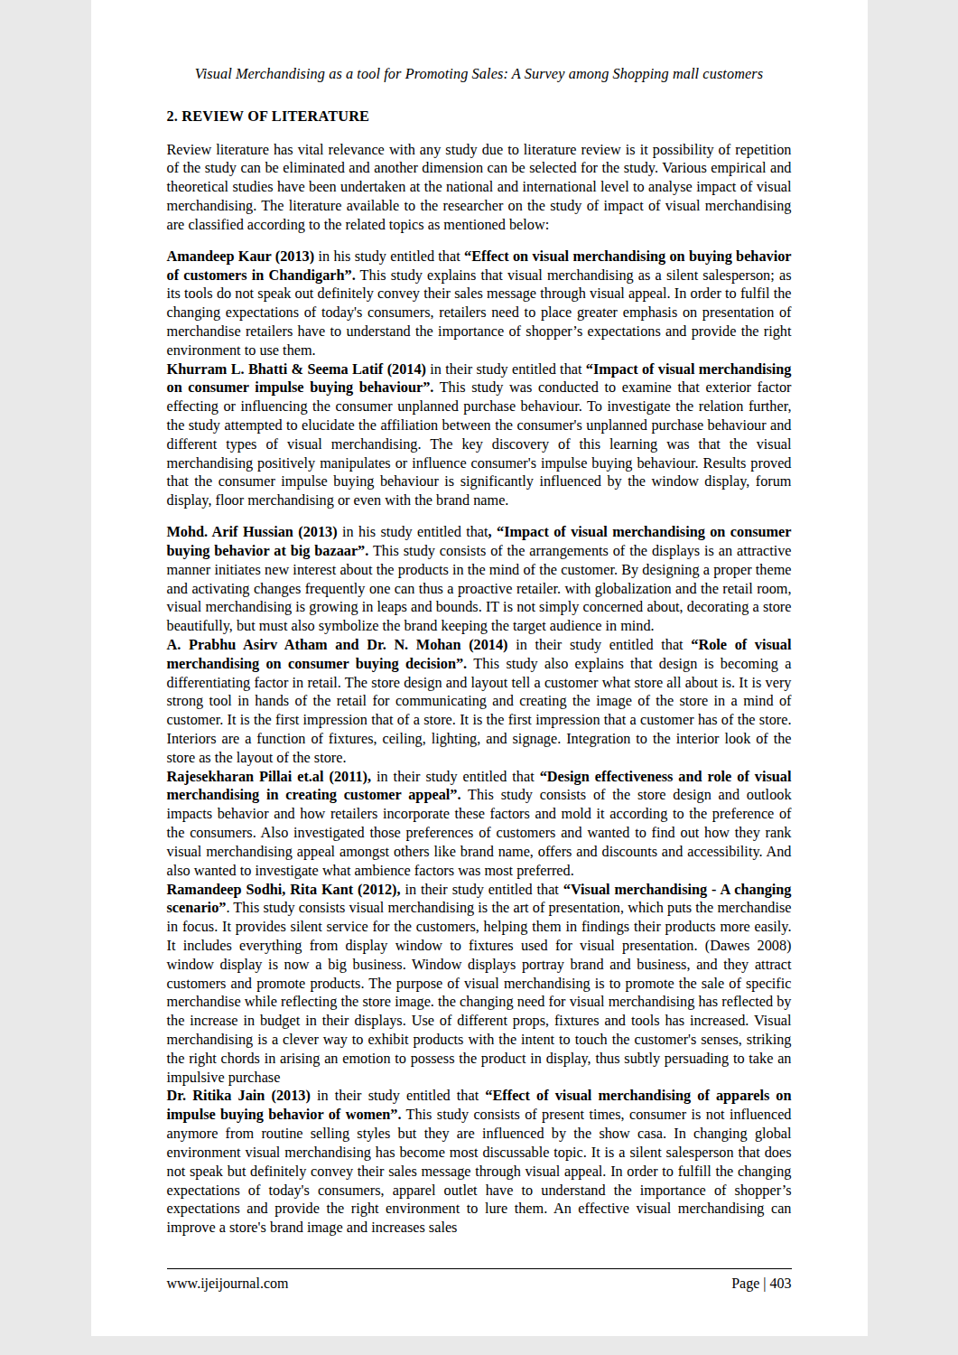Visual Merchandising as a tool for Promoting Sales: A Survey among Shopping mall customers
2. REVIEW OF LITERATURE
Review literature has vital relevance with any study due to literature review is it possibility of repetition of the study can be eliminated and another dimension can be selected for the study. Various empirical and theoretical studies have been undertaken at the national and international level to analyse impact of visual merchandising. The literature available to the researcher on the study of impact of visual merchandising are classified according to the related topics as mentioned below:
Amandeep Kaur (2013) in his study entitled that “Effect on visual merchandising on buying behavior of customers in Chandigarh”. This study explains that visual merchandising as a silent salesperson; as its tools do not speak out definitely convey their sales message through visual appeal. In order to fulfil the changing expectations of today's consumers, retailers need to place greater emphasis on presentation of merchandise retailers have to understand the importance of shopper’s expectations and provide the right environment to use them.
Khurram L. Bhatti & Seema Latif (2014) in their study entitled that “Impact of visual merchandising on consumer impulse buying behaviour”. This study was conducted to examine that exterior factor effecting or influencing the consumer unplanned purchase behaviour. To investigate the relation further, the study attempted to elucidate the affiliation between the consumer's unplanned purchase behaviour and different types of visual merchandising. The key discovery of this learning was that the visual merchandising positively manipulates or influence consumer's impulse buying behaviour. Results proved that the consumer impulse buying behaviour is significantly influenced by the window display, forum display, floor merchandising or even with the brand name.
Mohd. Arif Hussian (2013) in his study entitled that, “Impact of visual merchandising on consumer buying behavior at big bazaar”. This study consists of the arrangements of the displays is an attractive manner initiates new interest about the products in the mind of the customer. By designing a proper theme and activating changes frequently one can thus a proactive retailer. with globalization and the retail room, visual merchandising is growing in leaps and bounds. IT is not simply concerned about, decorating a store beautifully, but must also symbolize the brand keeping the target audience in mind.
A. Prabhu Asirv Atham and Dr. N. Mohan (2014) in their study entitled that “Role of visual merchandising on consumer buying decision”. This study also explains that design is becoming a differentiating factor in retail. The store design and layout tell a customer what store all about is. It is very strong tool in hands of the retail for communicating and creating the image of the store in a mind of customer. It is the first impression that of a store. It is the first impression that a customer has of the store. Interiors are a function of fixtures, ceiling, lighting, and signage. Integration to the interior look of the store as the layout of the store.
Rajesekharan Pillai et.al (2011), in their study entitled that “Design effectiveness and role of visual merchandising in creating customer appeal”. This study consists of the store design and outlook impacts behavior and how retailers incorporate these factors and mold it according to the preference of the consumers. Also investigated those preferences of customers and wanted to find out how they rank visual merchandising appeal amongst others like brand name, offers and discounts and accessibility. And also wanted to investigate what ambience factors was most preferred.
Ramandeep Sodhi, Rita Kant (2012), in their study entitled that “Visual merchandising - A changing scenario”. This study consists visual merchandising is the art of presentation, which puts the merchandise in focus. It provides silent service for the customers, helping them in findings their products more easily. It includes everything from display window to fixtures used for visual presentation. (Dawes 2008) window display is now a big business. Window displays portray brand and business, and they attract customers and promote products. The purpose of visual merchandising is to promote the sale of specific merchandise while reflecting the store image. the changing need for visual merchandising has reflected by the increase in budget in their displays. Use of different props, fixtures and tools has increased. Visual merchandising is a clever way to exhibit products with the intent to touch the customer's senses, striking the right chords in arising an emotion to possess the product in display, thus subtly persuading to take an impulsive purchase
Dr. Ritika Jain (2013) in their study entitled that “Effect of visual merchandising of apparels on impulse buying behavior of women”. This study consists of present times, consumer is not influenced anymore from routine selling styles but they are influenced by the show casa. In changing global environment visual merchandising has become most discussable topic. It is a silent salesperson that does not speak but definitely convey their sales message through visual appeal. In order to fulfill the changing expectations of today's consumers, apparel outlet have to understand the importance of shopper’s expectations and provide the right environment to lure them. An effective visual merchandising can improve a store's brand image and increases sales
www.ijeijournal.com Page | 403